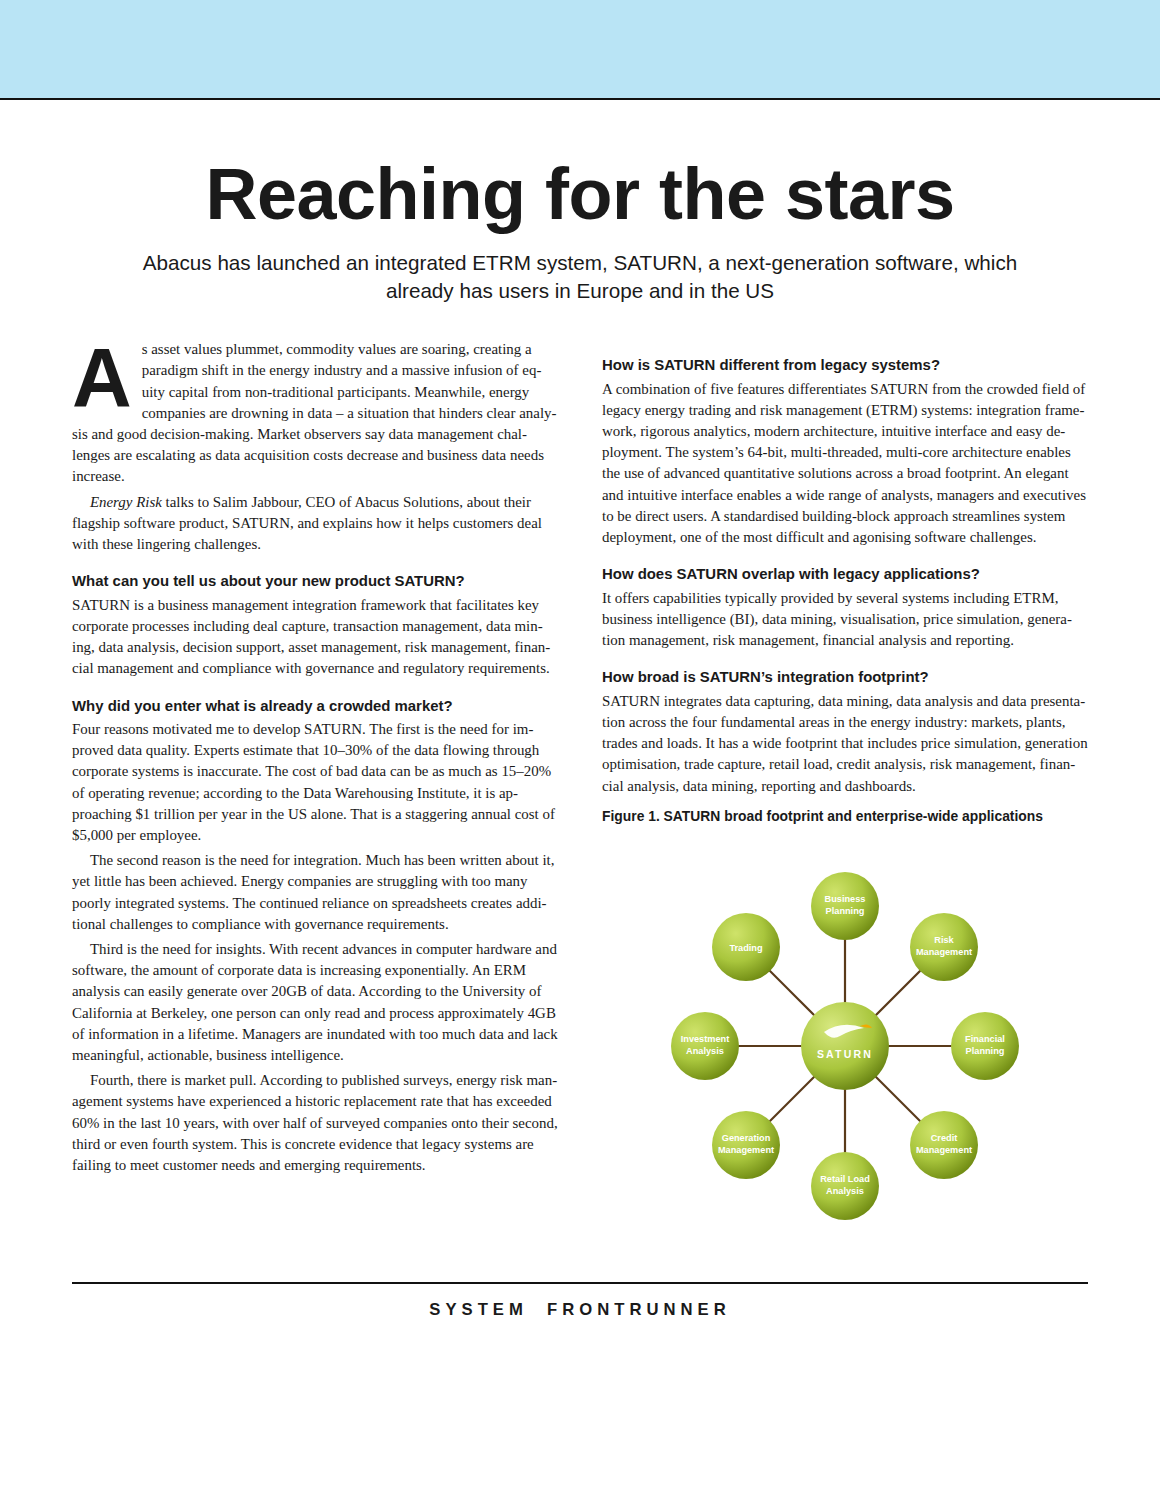Reaching for the stars
Abacus has launched an integrated ETRM system, SATURN, a next-generation software, which already has users in Europe and in the US
As asset values plummet, commodity values are soaring, creating a paradigm shift in the energy industry and a massive infusion of equity capital from non-traditional participants. Meanwhile, energy companies are drowning in data – a situation that hinders clear analysis and good decision-making. Market observers say data management challenges are escalating as data acquisition costs decrease and business data needs increase.
Energy Risk talks to Salim Jabbour, CEO of Abacus Solutions, about their flagship software product, SATURN, and explains how it helps customers deal with these lingering challenges.
What can you tell us about your new product SATURN?
SATURN is a business management integration framework that facilitates key corporate processes including deal capture, transaction management, data mining, data analysis, decision support, asset management, risk management, financial management and compliance with governance and regulatory requirements.
Why did you enter what is already a crowded market?
Four reasons motivated me to develop SATURN. The first is the need for improved data quality. Experts estimate that 10–30% of the data flowing through corporate systems is inaccurate. The cost of bad data can be as much as 15–20% of operating revenue; according to the Data Warehousing Institute, it is approaching $1 trillion per year in the US alone. That is a staggering annual cost of $5,000 per employee.
The second reason is the need for integration. Much has been written about it, yet little has been achieved. Energy companies are struggling with too many poorly integrated systems. The continued reliance on spreadsheets creates additional challenges to compliance with governance requirements.
Third is the need for insights. With recent advances in computer hardware and software, the amount of corporate data is increasing exponentially. An ERM analysis can easily generate over 20GB of data. According to the University of California at Berkeley, one person can only read and process approximately 4GB of information in a lifetime. Managers are inundated with too much data and lack meaningful, actionable, business intelligence.
Fourth, there is market pull. According to published surveys, energy risk management systems have experienced a historic replacement rate that has exceeded 60% in the last 10 years, with over half of surveyed companies onto their second, third or even fourth system. This is concrete evidence that legacy systems are failing to meet customer needs and emerging requirements.
How is SATURN different from legacy systems?
A combination of five features differentiates SATURN from the crowded field of legacy energy trading and risk management (ETRM) systems: integration framework, rigorous analytics, modern architecture, intuitive interface and easy deployment. The system’s 64-bit, multi-threaded, multi-core architecture enables the use of advanced quantitative solutions across a broad footprint. An elegant and intuitive interface enables a wide range of analysts, managers and executives to be direct users. A standardised building-block approach streamlines system deployment, one of the most difficult and agonising software challenges.
How does SATURN overlap with legacy applications?
It offers capabilities typically provided by several systems including ETRM, business intelligence (BI), data mining, visualisation, price simulation, generation management, risk management, financial analysis and reporting.
How broad is SATURN’s integration footprint?
SATURN integrates data capturing, data mining, data analysis and data presentation across the four fundamental areas in the energy industry: markets, plants, trades and loads. It has a wide footprint that includes price simulation, generation optimisation, trade capture, retail load, credit analysis, risk management, financial analysis, data mining, reporting and dashboards.
Figure 1. SATURN broad footprint and enterprise-wide applications
Business Planning Risk Management Financial Planning Credit Management Retail Load Analysis Generation Management Investment Analysis Trading SATURN
SYSTEM FRONTRUNNER